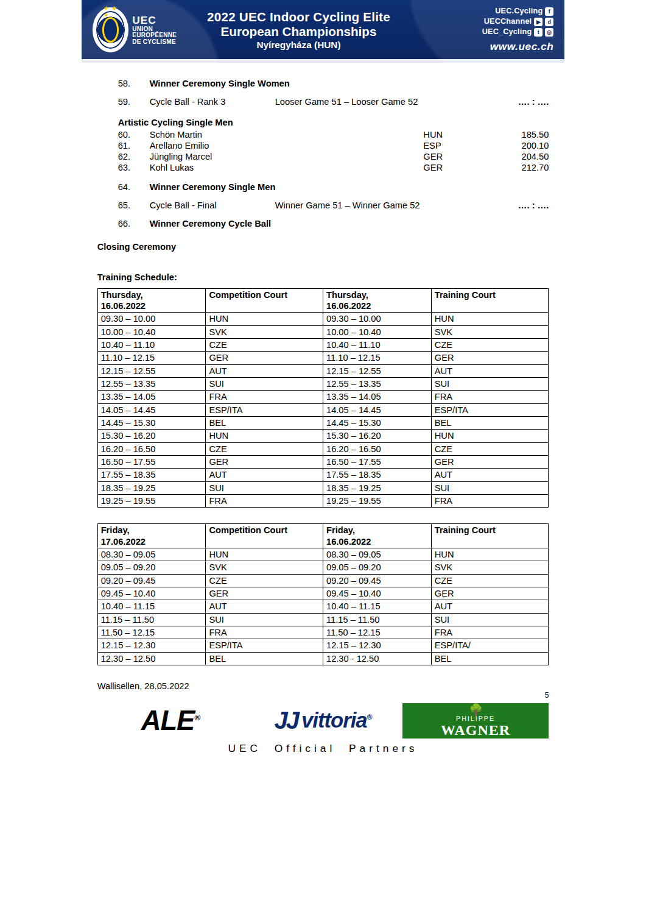★ ★ ★
UEC UNION EUROPÉENNE
DE CYCLISME
2022 UEC Indoor Cycling Elite
European Championships
Nyíregyháza (HUN)
UEC.Cycling f
UECChannel▶d
UEC_Cycling t◎
www.uec.ch
58.
Winner Ceremony Single Women
59.
Cycle Ball - Rank 3
Looser Game 51 – Looser Game 52
…. : ….
Artistic Cycling Single Men
60.
Schön Martin
HUN
185.50
61.
Arellano Emilio
ESP
200.10
62.
Jüngling Marcel
GER
204.50
63.
Kohl Lukas
GER
212.70
64.
Winner Ceremony Single Men
65.
Cycle Ball - Final
Winner Game 51 – Winner Game 52
…. : ….
66.
Winner Ceremony Cycle Ball
Closing Ceremony
Training Schedule:
| Thursday, 16.06.2022 | Competition Court | Thursday, 16.06.2022 | Training Court |
| --- | --- | --- | --- |
| 09.30 – 10.00 | HUN | 09.30 – 10.00 | HUN |
| 10.00 – 10.40 | SVK | 10.00 – 10.40 | SVK |
| 10.40 – 11.10 | CZE | 10.40 – 11.10 | CZE |
| 11.10 – 12.15 | GER | 11.10 – 12.15 | GER |
| 12.15 – 12.55 | AUT | 12.15 – 12.55 | AUT |
| 12.55 – 13.35 | SUI | 12.55 – 13.35 | SUI |
| 13.35 – 14.05 | FRA | 13.35 – 14.05 | FRA |
| 14.05 – 14.45 | ESP/ITA | 14.05 – 14.45 | ESP/ITA |
| 14.45 – 15.30 | BEL | 14.45 – 15.30 | BEL |
| 15.30 – 16.20 | HUN | 15.30 – 16.20 | HUN |
| 16.20 – 16.50 | CZE | 16.20 – 16.50 | CZE |
| 16.50 – 17.55 | GER | 16.50 – 17.55 | GER |
| 17.55 – 18.35 | AUT | 17.55 – 18.35 | AUT |
| 18.35 – 19.25 | SUI | 18.35 – 19.25 | SUI |
| 19.25 – 19.55 | FRA | 19.25 – 19.55 | FRA |
| Friday, 17.06.2022 | Competition Court | Friday, 16.06.2022 | Training Court |
| --- | --- | --- | --- |
| 08.30 – 09.05 | HUN | 08.30 – 09.05 | HUN |
| 09.05 – 09.20 | SVK | 09.05 – 09.20 | SVK |
| 09.20 – 09.45 | CZE | 09.20 – 09.45 | CZE |
| 09.45 – 10.40 | GER | 09.45 – 10.40 | GER |
| 10.40 – 11.15 | AUT | 10.40 – 11.15 | AUT |
| 11.15 – 11.50 | SUI | 11.15 – 11.50 | SUI |
| 11.50 – 12.15 | FRA | 11.50 – 12.15 | FRA |
| 12.15 – 12.30 | ESP/ITA | 12.15 – 12.30 | ESP/ITA/ |
| 12.30 – 12.50 | BEL | 12.30 - 12.50 | BEL |
Wallisellen, 28.05.2022
5
ALE®
JJ vittoria®
🌳
PHILIPPE
WAGNER
UEC Official Partners